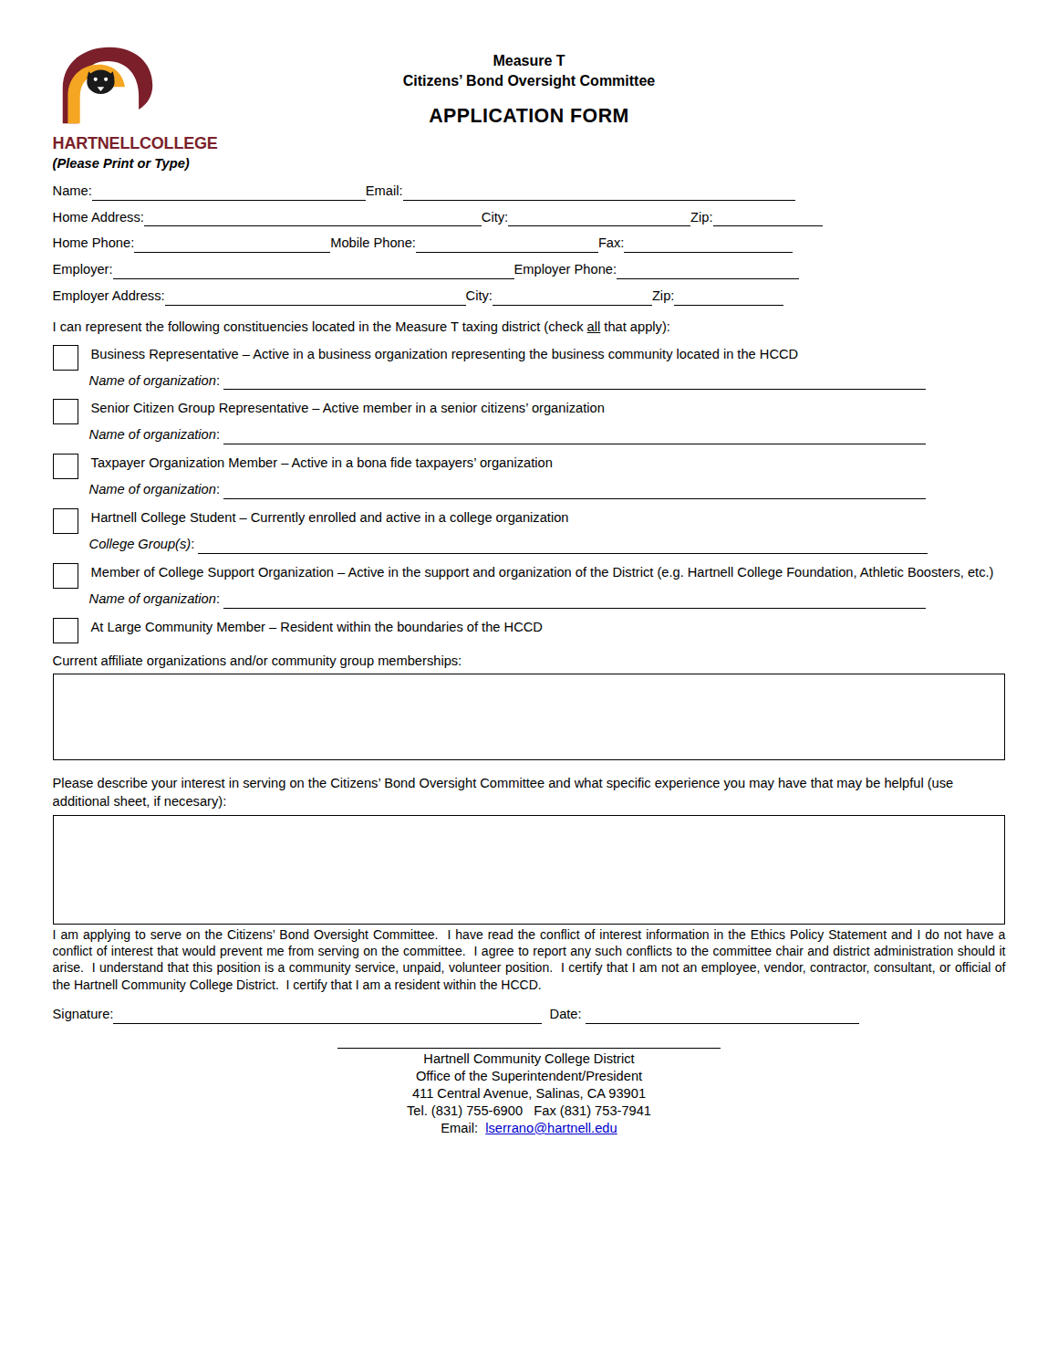HARTNELL COLLEGE
Measure T
Citizens’ Bond Oversight Committee
APPLICATION FORM
(Please Print or Type)
Name: Email:
Home Address: City: Zip:
Home Phone: Mobile Phone: Fax:
Employer: Employer Phone:
Employer Address: City: Zip:
I can represent the following constituencies located in the Measure T taxing district (check all that apply):
Business Representative – Active in a business organization representing the business community located in the HCCD
Name of organization:
Senior Citizen Group Representative – Active member in a senior citizens’ organization
Name of organization:
Taxpayer Organization Member – Active in a bona fide taxpayers’ organization
Name of organization:
Hartnell College Student – Currently enrolled and active in a college organization
College Group(s):
Member of College Support Organization – Active in the support and organization of the District (e.g. Hartnell College Foundation, Athletic Boosters, etc.)
Name of organization:
At Large Community Member – Resident within the boundaries of the HCCD
Current affiliate organizations and/or community group memberships:
Please describe your interest in serving on the Citizens’ Bond Oversight Committee and what specific experience you may have that may be helpful (use additional sheet, if necesary):
I am applying to serve on the Citizens’ Bond Oversight Committee. I have read the conflict of interest information in the Ethics Policy Statement and I do not have a conflict of interest that would prevent me from serving on the committee. I agree to report any such conflicts to the committee chair and district administration should it arise. I understand that this position is a community service, unpaid, volunteer position. I certify that I am not an employee, vendor, contractor, consultant, or official of the Hartnell Community College District. I certify that I am a resident within the HCCD.
Signature: Date:
Hartnell Community College District
Office of the Superintendent/President
411 Central Avenue, Salinas, CA 93901
Tel. (831) 755-6900 Fax (831) 753-7941
Email: lserrano@hartnell.edu